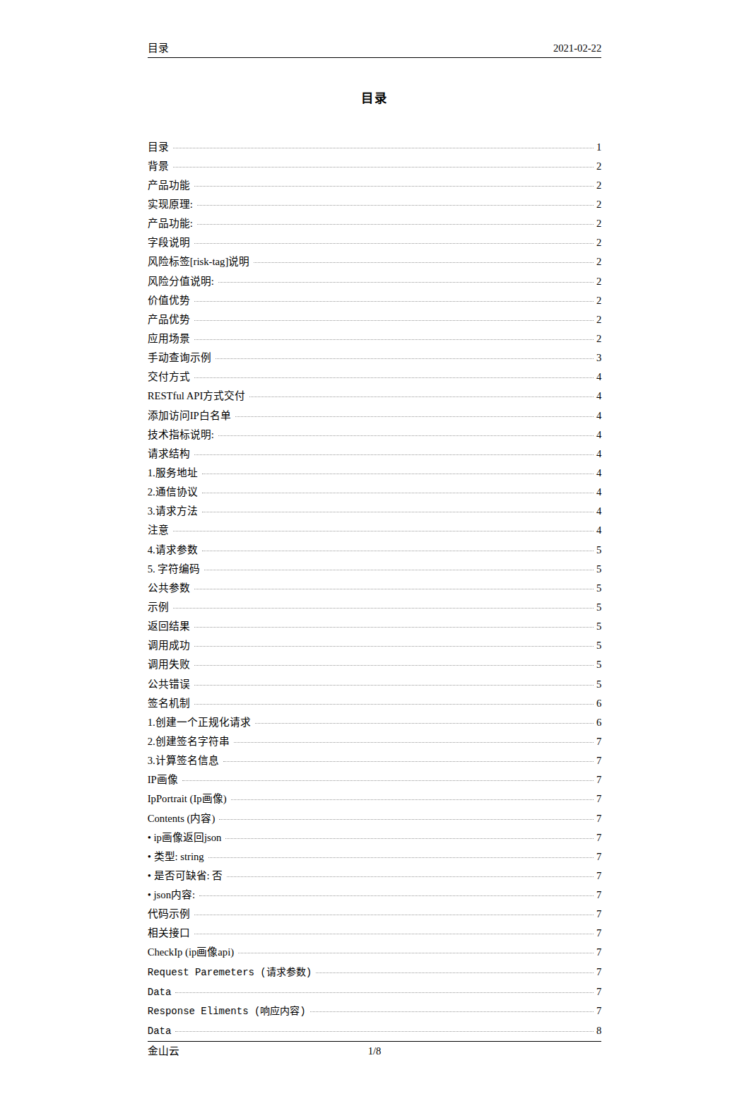目录 2021-02-22
目录
目录 1
背景 2
产品功能 2
实现原理: 2
产品功能: 2
字段说明 2
风险标签[risk-tag]说明 2
风险分值说明: 2
价值优势 2
产品优势 2
应用场景 2
手动查询示例 3
交付方式 4
RESTful API方式交付 4
添加访问IP白名单 4
技术指标说明: 4
请求结构 4
1.服务地址 4
2.通信协议 4
3.请求方法 4
注意 4
4.请求参数 5
5. 字符编码 5
公共参数 5
示例 5
返回结果 5
调用成功 5
调用失败 5
公共错误 5
签名机制 6
1.创建一个正规化请求 6
2.创建签名字符串 7
3.计算签名信息 7
IP画像 7
IpPortrait (Ip画像) 7
Contents (内容) 7
ip画像返回json 7
类型: string 7
是否可缺省: 否 7
json内容: 7
代码示例 7
相关接口 7
CheckIp (ip画像api) 7
Request Paremeters (请求参数) 7
Data 7
Response Eliments (响应内容) 7
Data 8
金山云 1/8